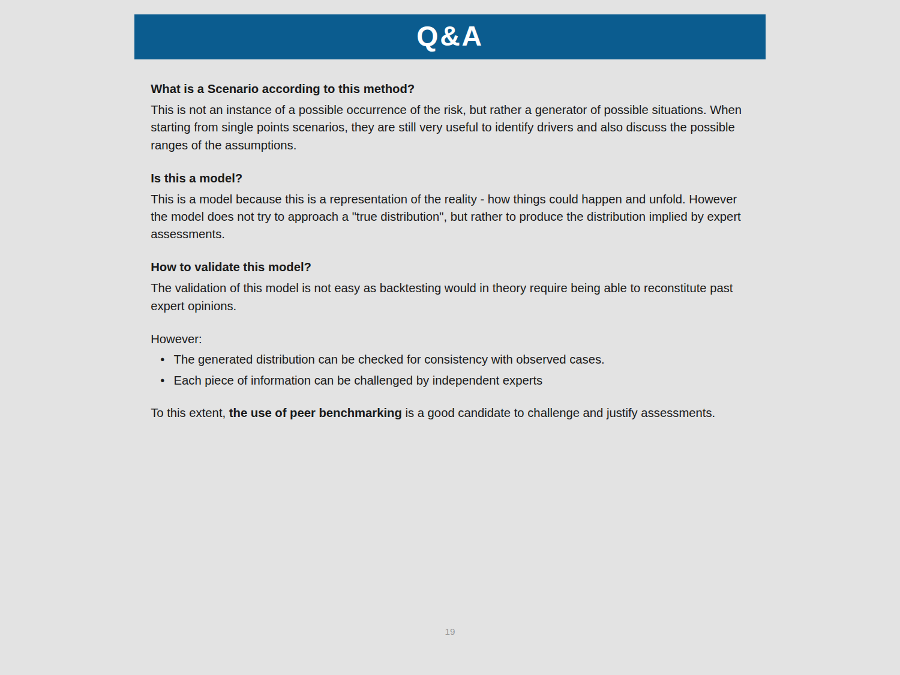Q&A
What is a Scenario according to this method?
This is not an instance of a possible occurrence of the risk, but rather a generator of possible situations. When starting from single points scenarios, they are still very useful to identify drivers and also discuss the possible ranges of the assumptions.
Is this a model?
This is a model because this is a representation of the reality - how things could happen and unfold. However the model does not try to approach a "true distribution", but rather to produce the distribution implied by expert assessments.
How to validate this model?
The validation of this model is not easy as backtesting would in theory require being able to reconstitute past expert opinions.
However:
The generated distribution can be checked for consistency with observed cases.
Each piece of information can be challenged by independent experts
To this extent, the use of peer benchmarking is a good candidate to challenge and justify assessments.
19